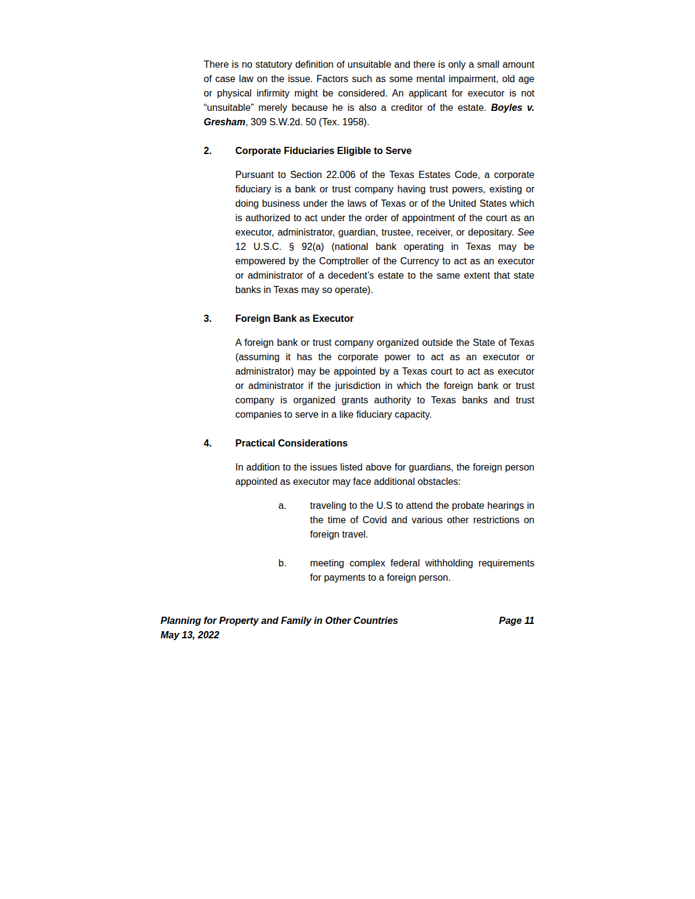There is no statutory definition of unsuitable and there is only a small amount of case law on the issue. Factors such as some mental impairment, old age or physical infirmity might be considered. An applicant for executor is not “unsuitable” merely because he is also a creditor of the estate. Boyles v. Gresham, 309 S.W.2d. 50 (Tex. 1958).
2. Corporate Fiduciaries Eligible to Serve
Pursuant to Section 22.006 of the Texas Estates Code, a corporate fiduciary is a bank or trust company having trust powers, existing or doing business under the laws of Texas or of the United States which is authorized to act under the order of appointment of the court as an executor, administrator, guardian, trustee, receiver, or depositary. See 12 U.S.C. § 92(a) (national bank operating in Texas may be empowered by the Comptroller of the Currency to act as an executor or administrator of a decedent’s estate to the same extent that state banks in Texas may so operate).
3. Foreign Bank as Executor
A foreign bank or trust company organized outside the State of Texas (assuming it has the corporate power to act as an executor or administrator) may be appointed by a Texas court to act as executor or administrator if the jurisdiction in which the foreign bank or trust company is organized grants authority to Texas banks and trust companies to serve in a like fiduciary capacity.
4. Practical Considerations
In addition to the issues listed above for guardians, the foreign person appointed as executor may face additional obstacles:
a. traveling to the U.S to attend the probate hearings in the time of Covid and various other restrictions on foreign travel.
b. meeting complex federal withholding requirements for payments to a foreign person.
Planning for Property and Family in Other Countries
May 13, 2022
Page 11